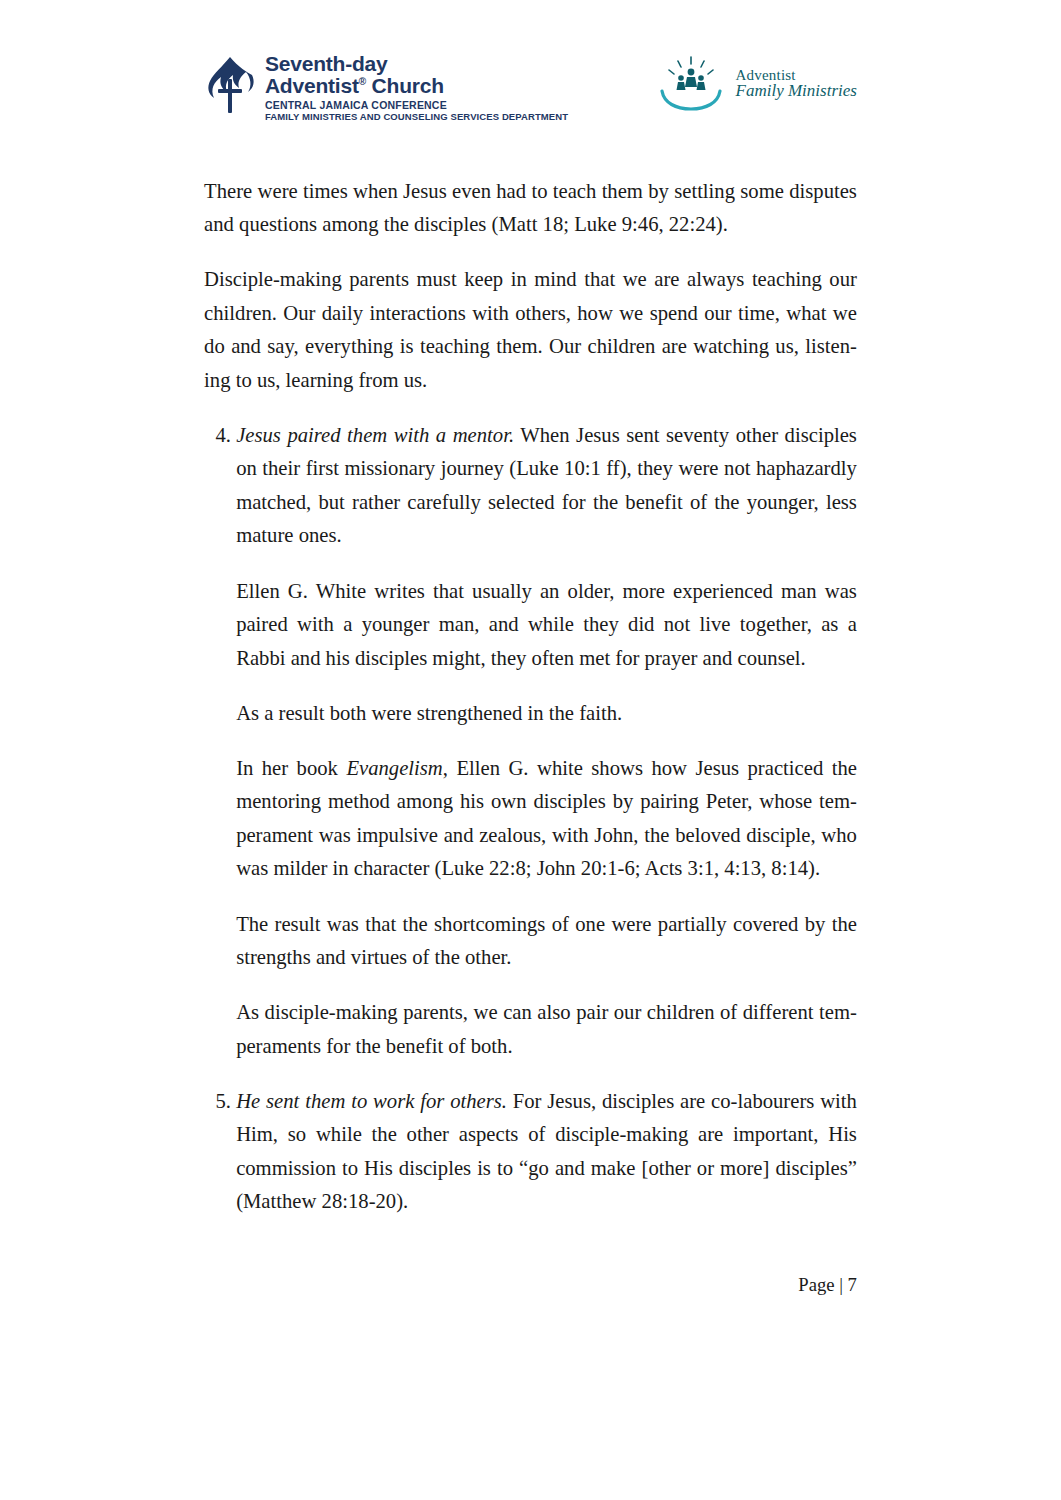Seventh-day Adventist® Church CENTRAL JAMAICA CONFERENCE FAMILY MINISTRIES AND COUNSELING SERVICES DEPARTMENT
Adventist Family Ministries
There were times when Jesus even had to teach them by settling some disputes and questions among the disciples (Matt 18; Luke 9:46, 22:24).
Disciple-making parents must keep in mind that we are always teaching our children. Our daily interactions with others, how we spend our time, what we do and say, everything is teaching them. Our children are watching us, listening to us, learning from us.
Jesus paired them with a mentor. When Jesus sent seventy other disciples on their first missionary journey (Luke 10:1 ff), they were not haphazardly matched, but rather carefully selected for the benefit of the younger, less mature ones.
Ellen G. White writes that usually an older, more experienced man was paired with a younger man, and while they did not live together, as a Rabbi and his disciples might, they often met for prayer and counsel.
As a result both were strengthened in the faith.
In her book Evangelism, Ellen G. white shows how Jesus practiced the mentoring method among his own disciples by pairing Peter, whose temperament was impulsive and zealous, with John, the beloved disciple, who was milder in character (Luke 22:8; John 20:1-6; Acts 3:1, 4:13, 8:14).
The result was that the shortcomings of one were partially covered by the strengths and virtues of the other.
As disciple-making parents, we can also pair our children of different temperaments for the benefit of both.
He sent them to work for others. For Jesus, disciples are co-labourers with Him, so while the other aspects of disciple-making are important, His commission to His disciples is to “go and make [other or more] disciples” (Matthew 28:18-20).
Page | 7